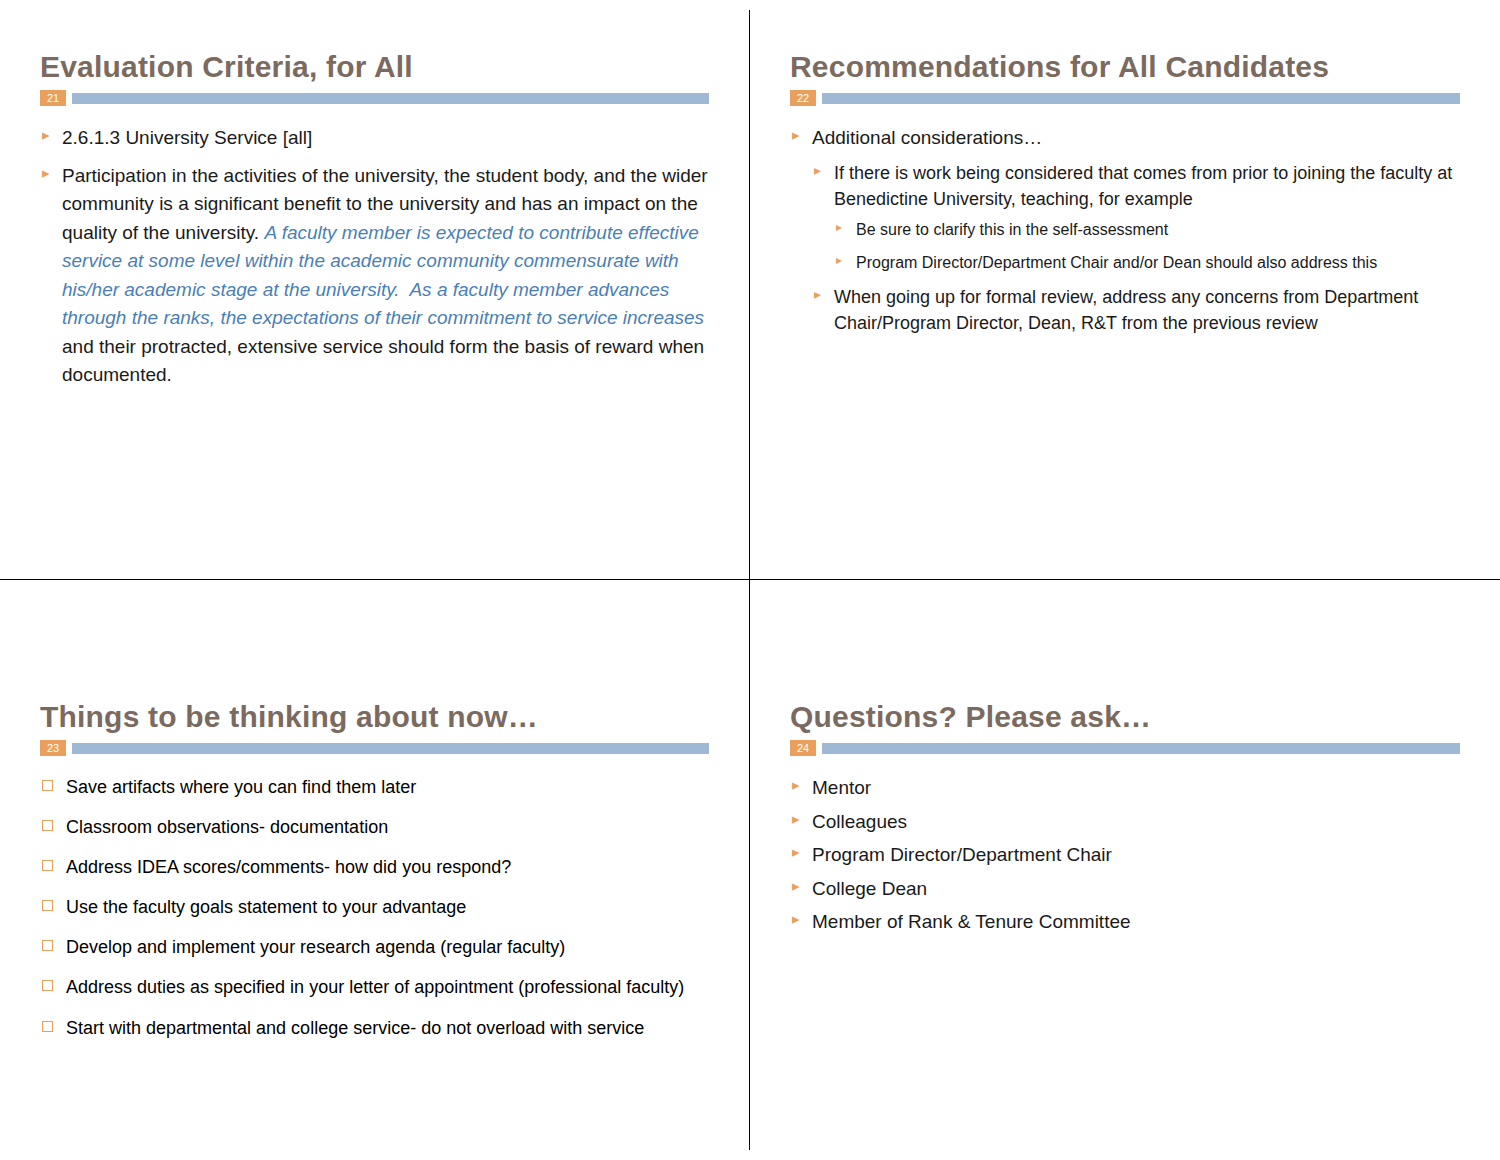Evaluation Criteria, for All
21
2.6.1.3 University Service [all]
Participation in the activities of the university, the student body, and the wider community is a significant benefit to the university and has an impact on the quality of the university. A faculty member is expected to contribute effective service at some level within the academic community commensurate with his/her academic stage at the university. As a faculty member advances through the ranks, the expectations of their commitment to service increases and their protracted, extensive service should form the basis of reward when documented.
Recommendations for All Candidates
22
Additional considerations…
If there is work being considered that comes from prior to joining the faculty at Benedictine University, teaching, for example
Be sure to clarify this in the self-assessment
Program Director/Department Chair and/or Dean should also address this
When going up for formal review, address any concerns from Department Chair/Program Director, Dean, R&T from the previous review
Things to be thinking about now…
23
Save artifacts where you can find them later
Classroom observations- documentation
Address IDEA scores/comments- how did you respond?
Use the faculty goals statement to your advantage
Develop and implement your research agenda (regular faculty)
Address duties as specified in your letter of appointment (professional faculty)
Start with departmental and college service- do not overload with service
Questions? Please ask…
24
Mentor
Colleagues
Program Director/Department Chair
College Dean
Member of Rank & Tenure Committee